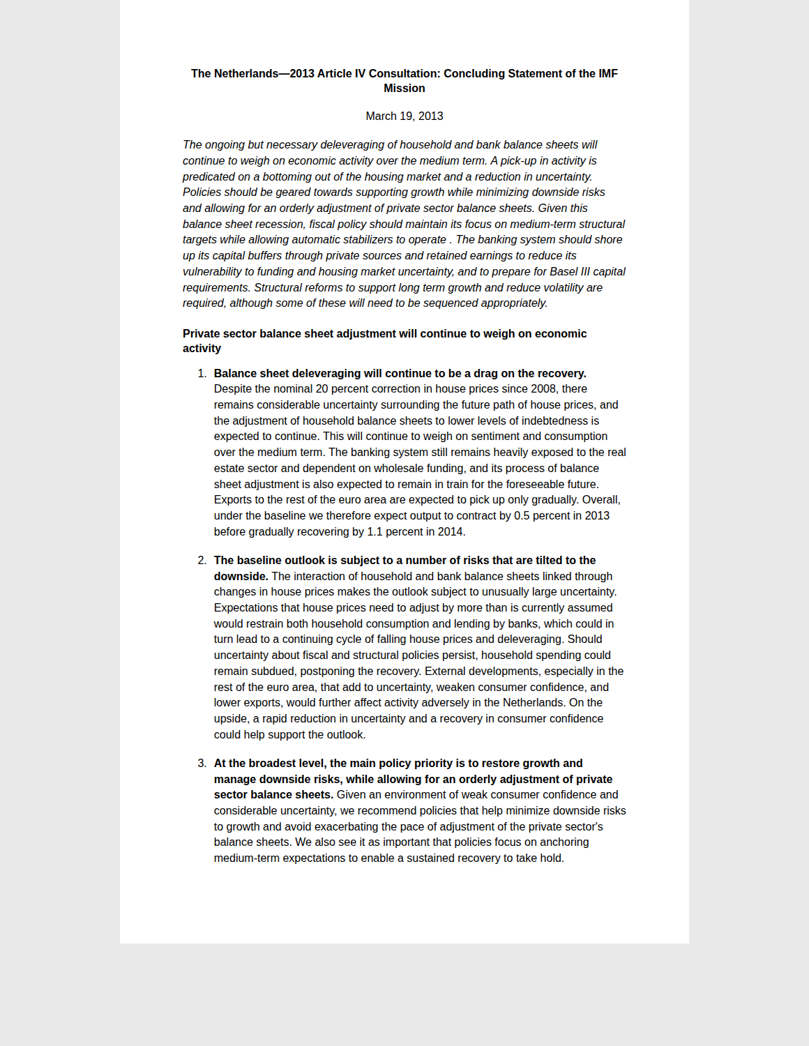The Netherlands—2013 Article IV Consultation: Concluding Statement of the IMF Mission
March 19, 2013
The ongoing but necessary deleveraging of household and bank balance sheets will continue to weigh on economic activity over the medium term. A pick-up in activity is predicated on a bottoming out of the housing market and a reduction in uncertainty. Policies should be geared towards supporting growth while minimizing downside risks and allowing for an orderly adjustment of private sector balance sheets. Given this balance sheet recession, fiscal policy should maintain its focus on medium-term structural targets while allowing automatic stabilizers to operate . The banking system should shore up its capital buffers through private sources and retained earnings to reduce its vulnerability to funding and housing market uncertainty, and to prepare for Basel III capital requirements. Structural reforms to support long term growth and reduce volatility are required, although some of these will need to be sequenced appropriately.
Private sector balance sheet adjustment will continue to weigh on economic activity
Balance sheet deleveraging will continue to be a drag on the recovery. Despite the nominal 20 percent correction in house prices since 2008, there remains considerable uncertainty surrounding the future path of house prices, and the adjustment of household balance sheets to lower levels of indebtedness is expected to continue. This will continue to weigh on sentiment and consumption over the medium term. The banking system still remains heavily exposed to the real estate sector and dependent on wholesale funding, and its process of balance sheet adjustment is also expected to remain in train for the foreseeable future. Exports to the rest of the euro area are expected to pick up only gradually. Overall, under the baseline we therefore expect output to contract by 0.5 percent in 2013 before gradually recovering by 1.1 percent in 2014.
The baseline outlook is subject to a number of risks that are tilted to the downside. The interaction of household and bank balance sheets linked through changes in house prices makes the outlook subject to unusually large uncertainty. Expectations that house prices need to adjust by more than is currently assumed would restrain both household consumption and lending by banks, which could in turn lead to a continuing cycle of falling house prices and deleveraging. Should uncertainty about fiscal and structural policies persist, household spending could remain subdued, postponing the recovery. External developments, especially in the rest of the euro area, that add to uncertainty, weaken consumer confidence, and lower exports, would further affect activity adversely in the Netherlands. On the upside, a rapid reduction in uncertainty and a recovery in consumer confidence could help support the outlook.
At the broadest level, the main policy priority is to restore growth and manage downside risks, while allowing for an orderly adjustment of private sector balance sheets. Given an environment of weak consumer confidence and considerable uncertainty, we recommend policies that help minimize downside risks to growth and avoid exacerbating the pace of adjustment of the private sector's balance sheets. We also see it as important that policies focus on anchoring medium-term expectations to enable a sustained recovery to take hold.